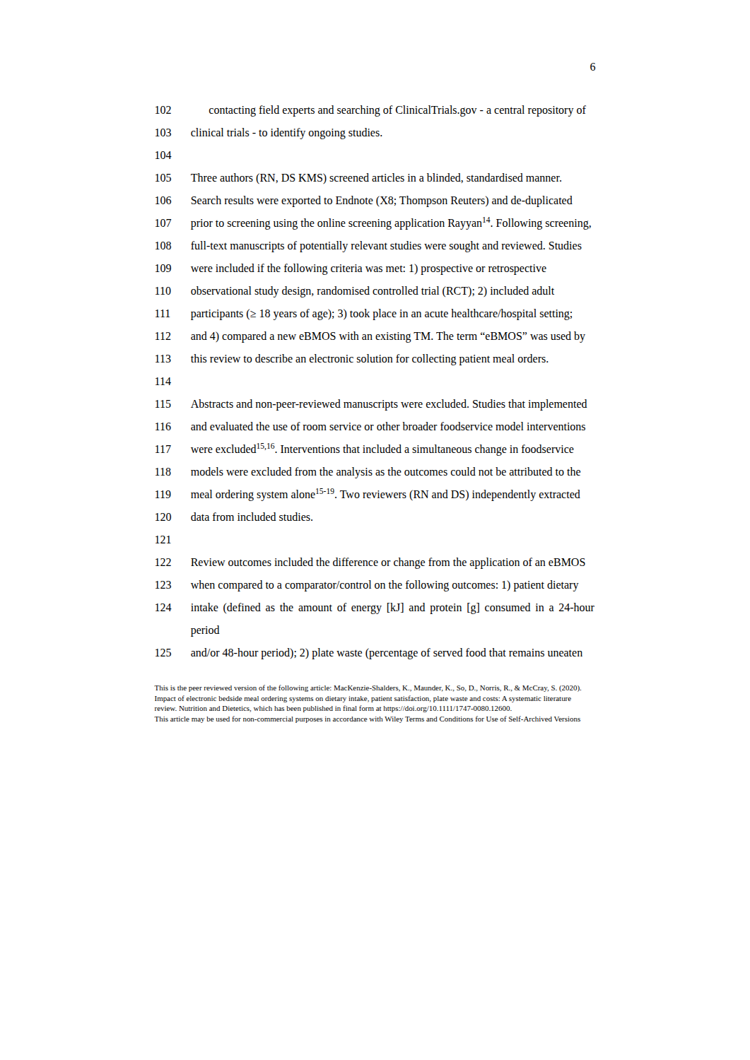6
102
contacting field experts and searching of ClinicalTrials.gov - a central repository of
103
clinical trials - to identify ongoing studies.
104
105
Three authors (RN, DS KMS) screened articles in a blinded, standardised manner.
106
Search results were exported to Endnote (X8; Thompson Reuters) and de-duplicated
107
prior to screening using the online screening application Rayyan14. Following screening,
108
full-text manuscripts of potentially relevant studies were sought and reviewed. Studies
109
were included if the following criteria was met: 1) prospective or retrospective
110
observational study design, randomised controlled trial (RCT); 2) included adult
111
participants (≥ 18 years of age); 3) took place in an acute healthcare/hospital setting;
112
and 4) compared a new eBMOS with an existing TM. The term “eBMOS” was used by
113
this review to describe an electronic solution for collecting patient meal orders.
114
115
Abstracts and non-peer-reviewed manuscripts were excluded. Studies that implemented
116
and evaluated the use of room service or other broader foodservice model interventions
117
were excluded15,16. Interventions that included a simultaneous change in foodservice
118
models were excluded from the analysis as the outcomes could not be attributed to the
119
meal ordering system alone15-19. Two reviewers (RN and DS) independently extracted
120
data from included studies.
121
122
Review outcomes included the difference or change from the application of an eBMOS
123
when compared to a comparator/control on the following outcomes: 1) patient dietary
124
intake (defined as the amount of energy [kJ] and protein [g] consumed in a 24-hour period
125
and/or 48-hour period); 2) plate waste (percentage of served food that remains uneaten
This is the peer reviewed version of the following article: MacKenzie-Shalders, K., Maunder, K., So, D., Norris, R., & McCray, S. (2020).
Impact of electronic bedside meal ordering systems on dietary intake, patient satisfaction, plate waste and costs: A systematic literature
review. Nutrition and Dietetics, which has been published in final form at https://doi.org/10.1111/1747-0080.12600.
This article may be used for non-commercial purposes in accordance with Wiley Terms and Conditions for Use of Self-Archived Versions